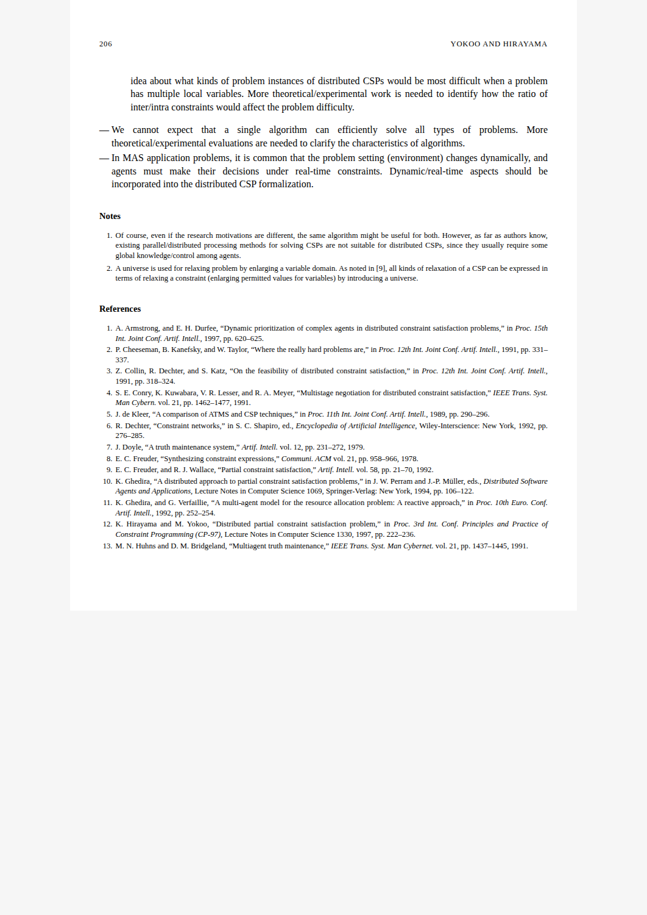206 yokoo and hirayama
idea about what kinds of problem instances of distributed CSPs would be most difficult when a problem has multiple local variables. More theoretical/experimental work is needed to identify how the ratio of inter/intra constraints would affect the problem difficulty.
We cannot expect that a single algorithm can efficiently solve all types of problems. More theoretical/experimental evaluations are needed to clarify the characteristics of algorithms.
In MAS application problems, it is common that the problem setting (environment) changes dynamically, and agents must make their decisions under real-time constraints. Dynamic/real-time aspects should be incorporated into the distributed CSP formalization.
Notes
Of course, even if the research motivations are different, the same algorithm might be useful for both. However, as far as authors know, existing parallel/distributed processing methods for solving CSPs are not suitable for distributed CSPs, since they usually require some global knowledge/control among agents.
A universe is used for relaxing problem by enlarging a variable domain. As noted in [9], all kinds of relaxation of a CSP can be expressed in terms of relaxing a constraint (enlarging permitted values for variables) by introducing a universe.
References
A. Armstrong, and E. H. Durfee, “Dynamic prioritization of complex agents in distributed constraint satisfaction problems,” in Proc. 15th Int. Joint Conf. Artif. Intell., 1997, pp. 620–625.
P. Cheeseman, B. Kanefsky, and W. Taylor, “Where the really hard problems are,” in Proc. 12th Int. Joint Conf. Artif. Intell., 1991, pp. 331–337.
Z. Collin, R. Dechter, and S. Katz, “On the feasibility of distributed constraint satisfaction,” in Proc. 12th Int. Joint Conf. Artif. Intell., 1991, pp. 318–324.
S. E. Conry, K. Kuwabara, V. R. Lesser, and R. A. Meyer, “Multistage negotiation for distributed constraint satisfaction,” IEEE Trans. Syst. Man Cybern. vol. 21, pp. 1462–1477, 1991.
J. de Kleer, “A comparison of ATMS and CSP techniques,” in Proc. 11th Int. Joint Conf. Artif. Intell., 1989, pp. 290–296.
R. Dechter, “Constraint networks,” in S. C. Shapiro, ed., Encyclopedia of Artificial Intelligence, Wiley-Interscience: New York, 1992, pp. 276–285.
J. Doyle, “A truth maintenance system,” Artif. Intell. vol. 12, pp. 231–272, 1979.
E. C. Freuder, “Synthesizing constraint expressions,” Communi. ACM vol. 21, pp. 958–966, 1978.
E. C. Freuder, and R. J. Wallace, “Partial constraint satisfaction,” Artif. Intell. vol. 58, pp. 21–70, 1992.
K. Ghedira, “A distributed approach to partial constraint satisfaction problems,” in J. W. Perram and J.-P. Müller, eds., Distributed Software Agents and Applications, Lecture Notes in Computer Science 1069, Springer-Verlag: New York, 1994, pp. 106–122.
K. Ghedira, and G. Verfaillie, “A multi-agent model for the resource allocation problem: A reactive approach,” in Proc. 10th Euro. Conf. Artif. Intell., 1992, pp. 252–254.
K. Hirayama and M. Yokoo, “Distributed partial constraint satisfaction problem,” in Proc. 3rd Int. Conf. Principles and Practice of Constraint Programming (CP-97), Lecture Notes in Computer Science 1330, 1997, pp. 222–236.
M. N. Huhns and D. M. Bridgeland, “Multiagent truth maintenance,” IEEE Trans. Syst. Man Cybernet. vol. 21, pp. 1437–1445, 1991.